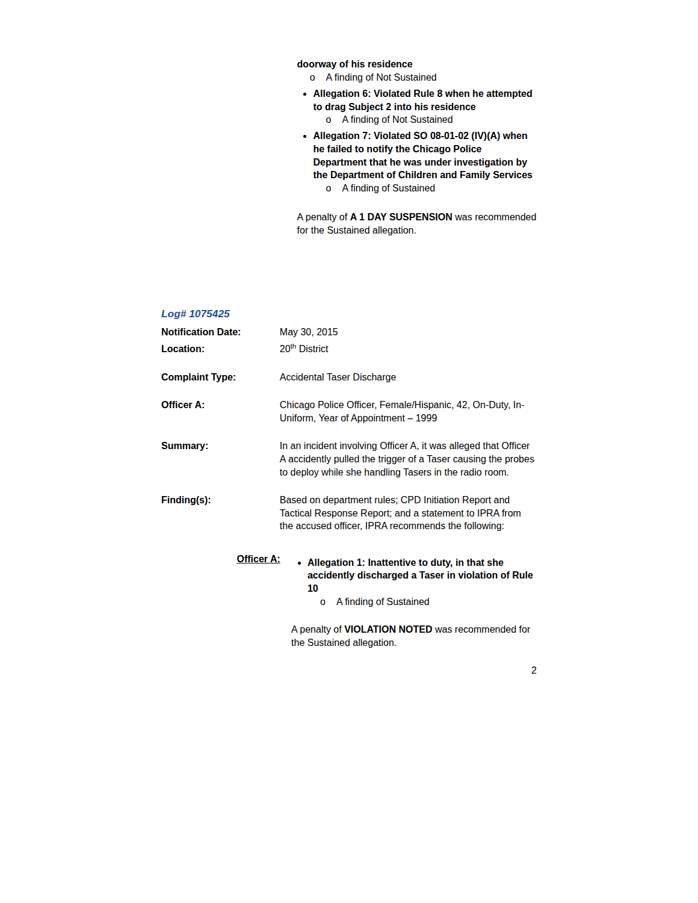doorway of his residence
A finding of Not Sustained
Allegation 6: Violated Rule 8 when he attempted to drag Subject 2 into his residence
A finding of Not Sustained
Allegation 7: Violated SO 08-01-02 (IV)(A) when he failed to notify the Chicago Police Department that he was under investigation by the Department of Children and Family Services
A finding of Sustained
A penalty of A 1 DAY SUSPENSION was recommended for the Sustained allegation.
Log# 1075425
| Notification Date: | May 30, 2015 |
| Location: | 20 th District |
| Complaint Type: | Accidental Taser Discharge |
| Officer A: | Chicago Police Officer, Female/Hispanic, 42, On-Duty, In-Uniform, Year of Appointment – 1999 |
| Summary: | In an incident involving Officer A, it was alleged that Officer A accidently pulled the trigger of a Taser causing the probes to deploy while she handling Tasers in the radio room. |
| Finding(s): | Based on department rules; CPD Initiation Report and Tactical Response Report; and a statement to IPRA from the accused officer, IPRA recommends the following: |
| Officer A: | Allegation 1: Inattentive to duty, in that she accidently discharged a Taser in violation of Rule 10 A finding of Sustained A penalty of VIOLATION NOTED was recommended for the Sustained allegation. |
2